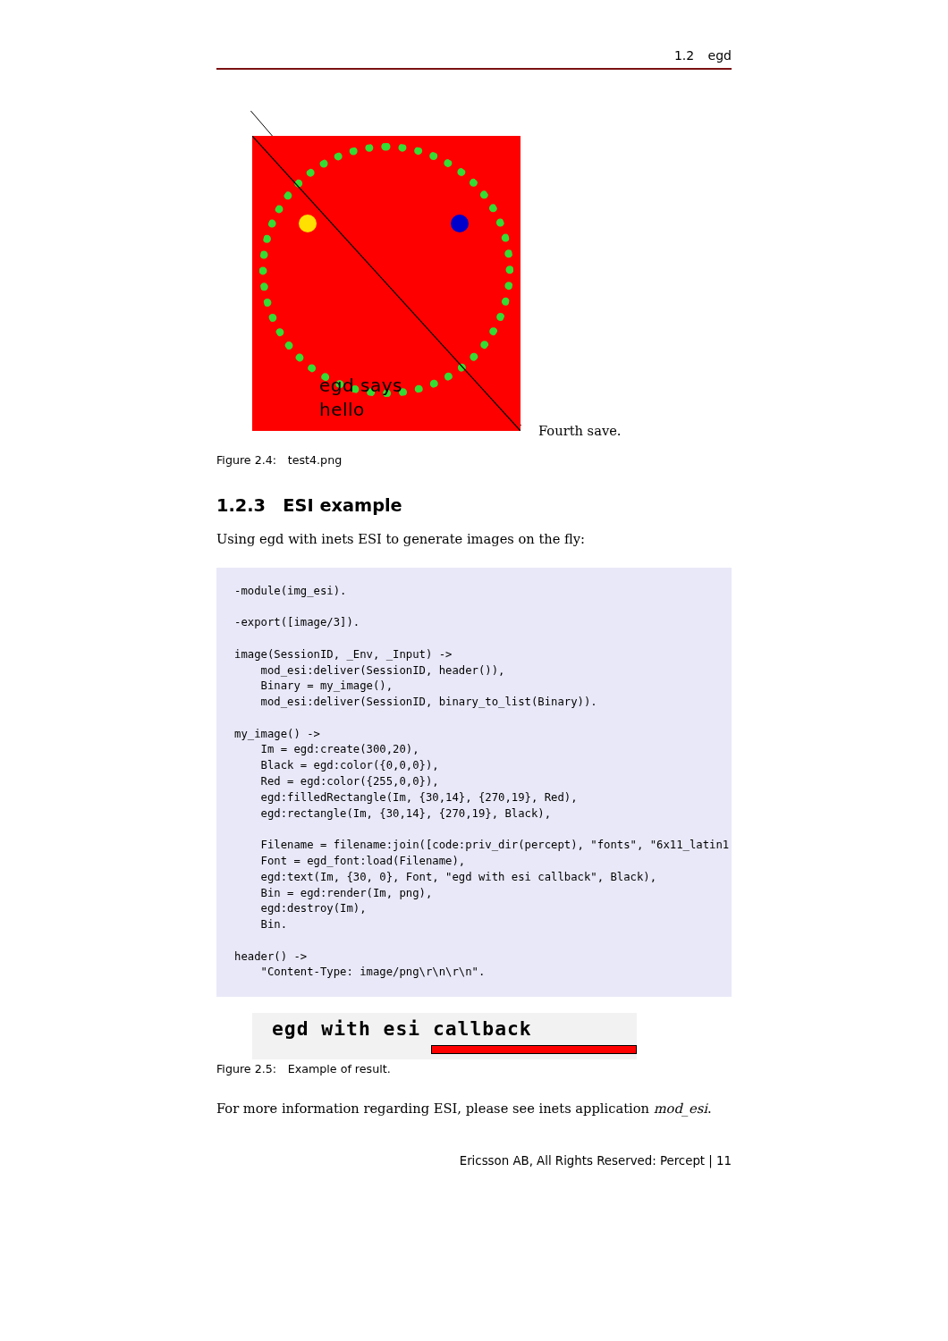1.2egd
egd says hello
Fourth save.
Figure 2.4: test4.png
1.2.3 ESI example
Using egd with inets ESI to generate images on the fly:
-module(img_esi). -export([image/3]). image(SessionID, _Env, _Input) -> mod_esi:deliver(SessionID, header()), Binary = my_image(), mod_esi:deliver(SessionID, binary_to_list(Binary)). my_image() -> Im = egd:create(300,20), Black = egd:color({0,0,0}), Red = egd:color({255,0,0}), egd:filledRectangle(Im, {30,14}, {270,19}, Red), egd:rectangle(Im, {30,14}, {270,19}, Black), Filename = filename:join([code:priv_dir(percept), "fonts", "6x11_latin1.wingsfont"]), Font = egd_font:load(Filename), egd:text(Im, {30, 0}, Font, "egd with esi callback", Black), Bin = egd:render(Im, png), egd:destroy(Im), Bin. header() -> "Content-Type: image/png\r\n\r\n".
egd with esi callback
Figure 2.5: Example of result.
For more information regarding ESI, please see inets application mod_esi.
Ericsson AB, All Rights Reserved: Percept | 11